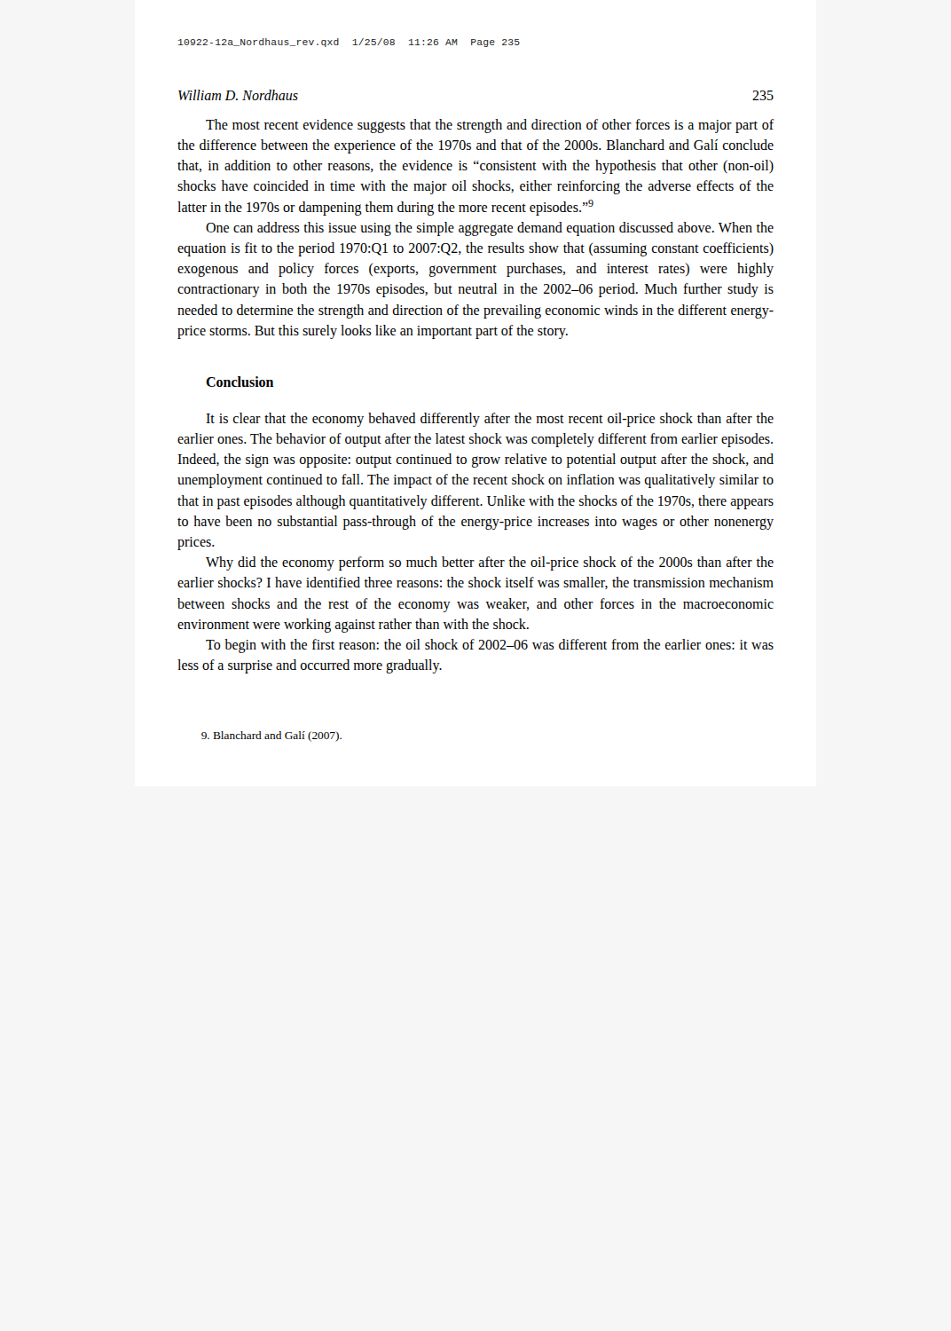10922-12a_Nordhaus_rev.qxd 1/25/08 11:26 AM Page 235
William D. Nordhaus 235
The most recent evidence suggests that the strength and direction of other forces is a major part of the difference between the experience of the 1970s and that of the 2000s. Blanchard and Galí conclude that, in addition to other reasons, the evidence is “consistent with the hypothesis that other (non-oil) shocks have coincided in time with the major oil shocks, either reinforcing the adverse effects of the latter in the 1970s or dampening them during the more recent episodes.”9
One can address this issue using the simple aggregate demand equation discussed above. When the equation is fit to the period 1970:Q1 to 2007:Q2, the results show that (assuming constant coefficients) exogenous and policy forces (exports, government purchases, and interest rates) were highly contractionary in both the 1970s episodes, but neutral in the 2002–06 period. Much further study is needed to determine the strength and direction of the prevailing economic winds in the different energy-price storms. But this surely looks like an important part of the story.
Conclusion
It is clear that the economy behaved differently after the most recent oil-price shock than after the earlier ones. The behavior of output after the latest shock was completely different from earlier episodes. Indeed, the sign was opposite: output continued to grow relative to potential output after the shock, and unemployment continued to fall. The impact of the recent shock on inflation was qualitatively similar to that in past episodes although quantitatively different. Unlike with the shocks of the 1970s, there appears to have been no substantial pass-through of the energy-price increases into wages or other nonenergy prices.
Why did the economy perform so much better after the oil-price shock of the 2000s than after the earlier shocks? I have identified three reasons: the shock itself was smaller, the transmission mechanism between shocks and the rest of the economy was weaker, and other forces in the macroeconomic environment were working against rather than with the shock.
To begin with the first reason: the oil shock of 2002–06 was different from the earlier ones: it was less of a surprise and occurred more gradually.
9. Blanchard and Galí (2007).